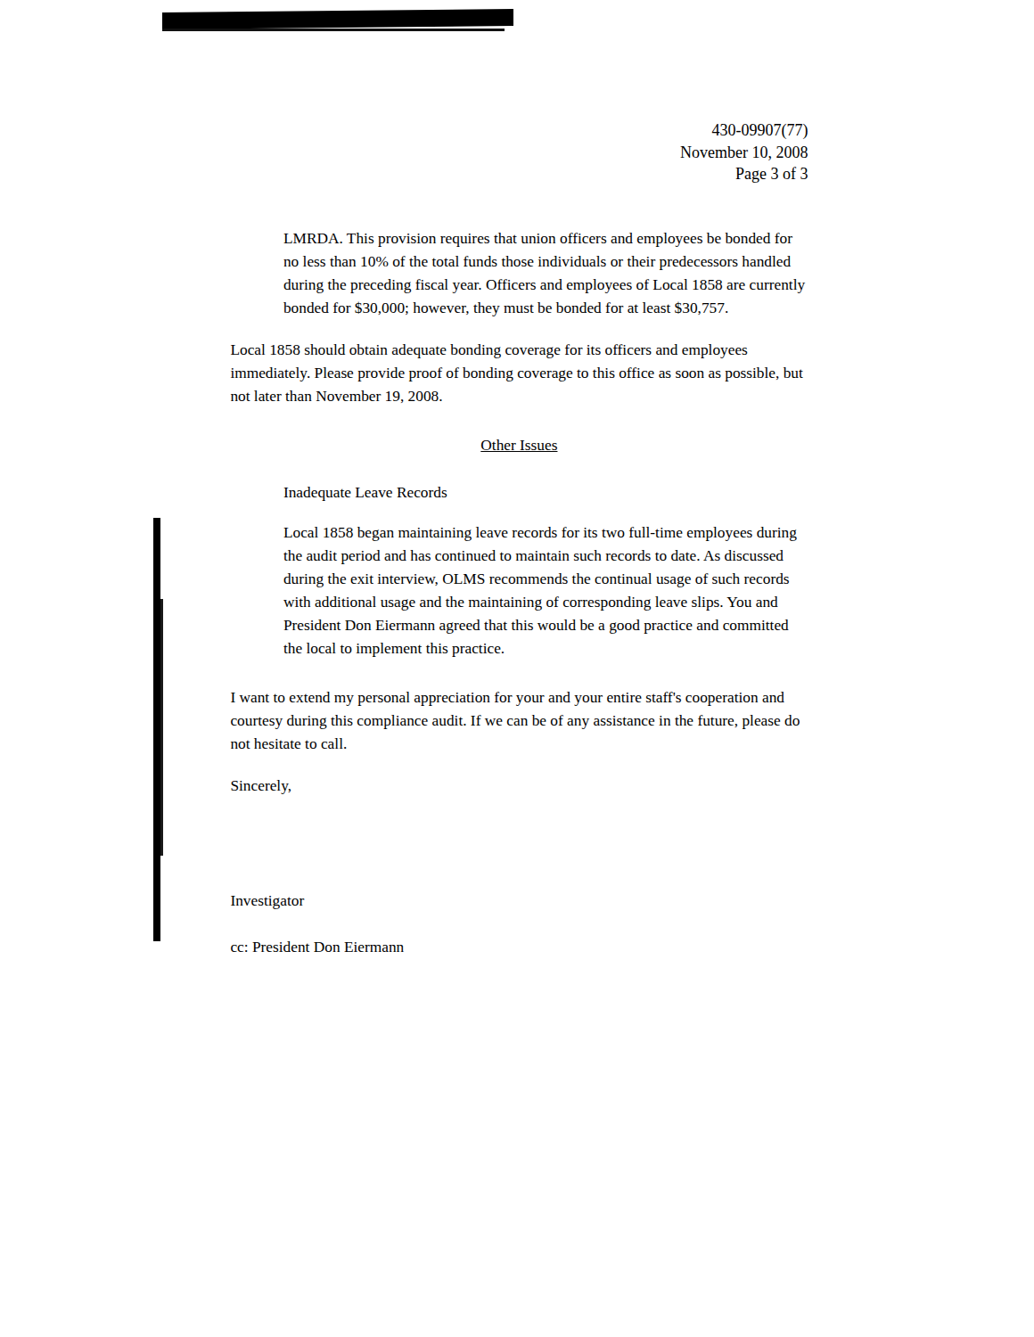430-09907(77)
November 10, 2008
Page 3 of 3
LMRDA. This provision requires that union officers and employees be bonded for no less than 10% of the total funds those individuals or their predecessors handled during the preceding fiscal year. Officers and employees of Local 1858 are currently bonded for $30,000; however, they must be bonded for at least $30,757.
Local 1858 should obtain adequate bonding coverage for its officers and employees immediately. Please provide proof of bonding coverage to this office as soon as possible, but not later than November 19, 2008.
Other Issues
Inadequate Leave Records
Local 1858 began maintaining leave records for its two full-time employees during the audit period and has continued to maintain such records to date. As discussed during the exit interview, OLMS recommends the continual usage of such records with additional usage and the maintaining of corresponding leave slips. You and President Don Eiermann agreed that this would be a good practice and committed the local to implement this practice.
I want to extend my personal appreciation for your and your entire staff's cooperation and courtesy during this compliance audit. If we can be of any assistance in the future, please do not hesitate to call.
Sincerely,
Investigator
cc: President Don Eiermann